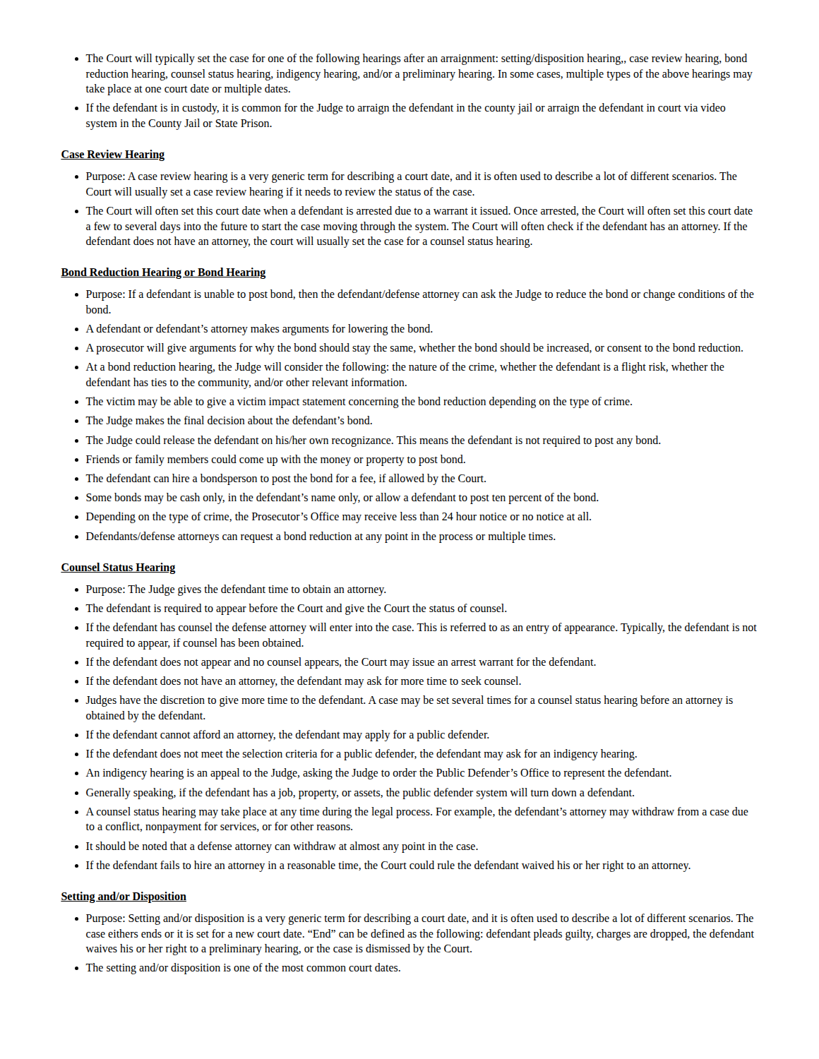The Court will typically set the case for one of the following hearings after an arraignment: setting/disposition hearing,, case review hearing, bond reduction hearing, counsel status hearing, indigency hearing, and/or a preliminary hearing. In some cases, multiple types of the above hearings may take place at one court date or multiple dates.
If the defendant is in custody, it is common for the Judge to arraign the defendant in the county jail or arraign the defendant in court via video system in the County Jail or State Prison.
Case Review Hearing
Purpose: A case review hearing is a very generic term for describing a court date, and it is often used to describe a lot of different scenarios. The Court will usually set a case review hearing if it needs to review the status of the case.
The Court will often set this court date when a defendant is arrested due to a warrant it issued. Once arrested, the Court will often set this court date a few to several days into the future to start the case moving through the system. The Court will often check if the defendant has an attorney. If the defendant does not have an attorney, the court will usually set the case for a counsel status hearing.
Bond Reduction Hearing or Bond Hearing
Purpose: If a defendant is unable to post bond, then the defendant/defense attorney can ask the Judge to reduce the bond or change conditions of the bond.
A defendant or defendant’s attorney makes arguments for lowering the bond.
A prosecutor will give arguments for why the bond should stay the same, whether the bond should be increased, or consent to the bond reduction.
At a bond reduction hearing, the Judge will consider the following: the nature of the crime, whether the defendant is a flight risk, whether the defendant has ties to the community, and/or other relevant information.
The victim may be able to give a victim impact statement concerning the bond reduction depending on the type of crime.
The Judge makes the final decision about the defendant’s bond.
The Judge could release the defendant on his/her own recognizance. This means the defendant is not required to post any bond.
Friends or family members could come up with the money or property to post bond.
The defendant can hire a bondsperson to post the bond for a fee, if allowed by the Court.
Some bonds may be cash only, in the defendant’s name only, or allow a defendant to post ten percent of the bond.
Depending on the type of crime, the Prosecutor’s Office may receive less than 24 hour notice or no notice at all.
Defendants/defense attorneys can request a bond reduction at any point in the process or multiple times.
Counsel Status Hearing
Purpose: The Judge gives the defendant time to obtain an attorney.
The defendant is required to appear before the Court and give the Court the status of counsel.
If the defendant has counsel the defense attorney will enter into the case. This is referred to as an entry of appearance. Typically, the defendant is not required to appear, if counsel has been obtained.
If the defendant does not appear and no counsel appears, the Court may issue an arrest warrant for the defendant.
If the defendant does not have an attorney, the defendant may ask for more time to seek counsel.
Judges have the discretion to give more time to the defendant. A case may be set several times for a counsel status hearing before an attorney is obtained by the defendant.
If the defendant cannot afford an attorney, the defendant may apply for a public defender.
If the defendant does not meet the selection criteria for a public defender, the defendant may ask for an indigency hearing.
An indigency hearing is an appeal to the Judge, asking the Judge to order the Public Defender’s Office to represent the defendant.
Generally speaking, if the defendant has a job, property, or assets, the public defender system will turn down a defendant.
A counsel status hearing may take place at any time during the legal process. For example, the defendant’s attorney may withdraw from a case due to a conflict, nonpayment for services, or for other reasons.
It should be noted that a defense attorney can withdraw at almost any point in the case.
If the defendant fails to hire an attorney in a reasonable time, the Court could rule the defendant waived his or her right to an attorney.
Setting and/or Disposition
Purpose: Setting and/or disposition is a very generic term for describing a court date, and it is often used to describe a lot of different scenarios. The case eithers ends or it is set for a new court date. “End” can be defined as the following: defendant pleads guilty, charges are dropped, the defendant waives his or her right to a preliminary hearing, or the case is dismissed by the Court.
The setting and/or disposition is one of the most common court dates.